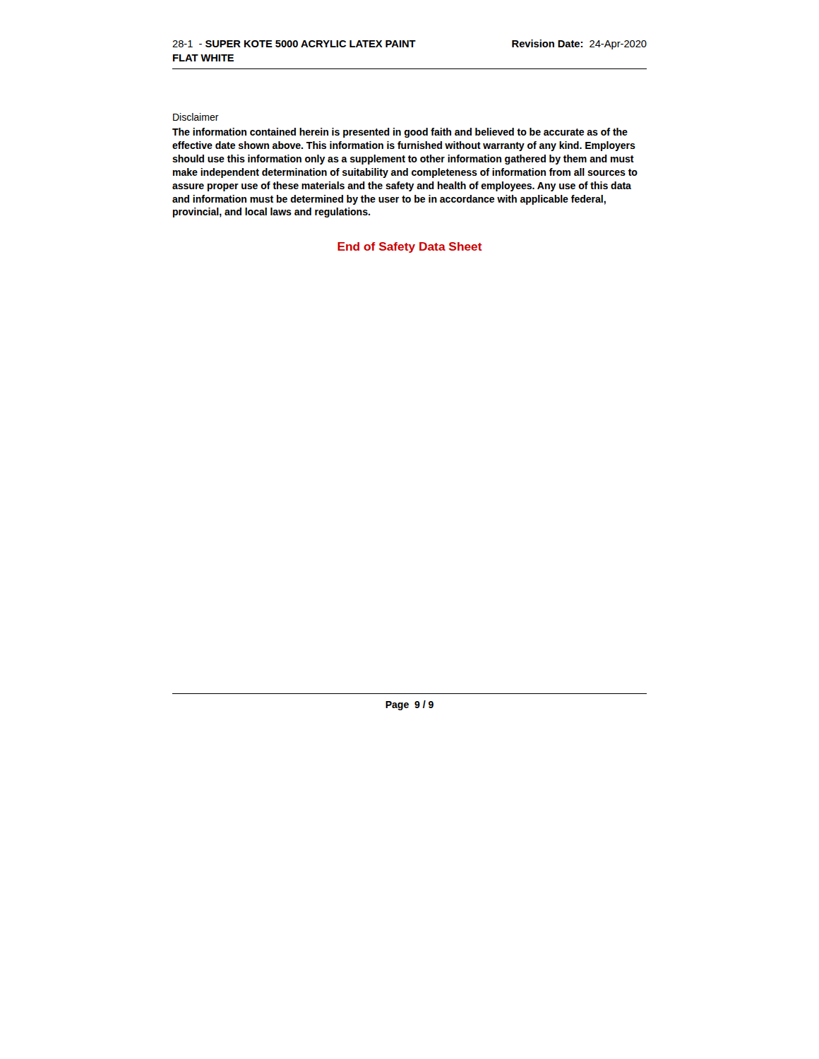28-1 - SUPER KOTE 5000 ACRYLIC LATEX PAINT
FLAT WHITE
Revision Date: 24-Apr-2020
Disclaimer
The information contained herein is presented in good faith and believed to be accurate as of the effective date shown above. This information is furnished without warranty of any kind. Employers should use this information only as a supplement to other information gathered by them and must make independent determination of suitability and completeness of information from all sources to assure proper use of these materials and the safety and health of employees. Any use of this data and information must be determined by the user to be in accordance with applicable federal, provincial, and local laws and regulations.
End of Safety Data Sheet
Page 9 / 9